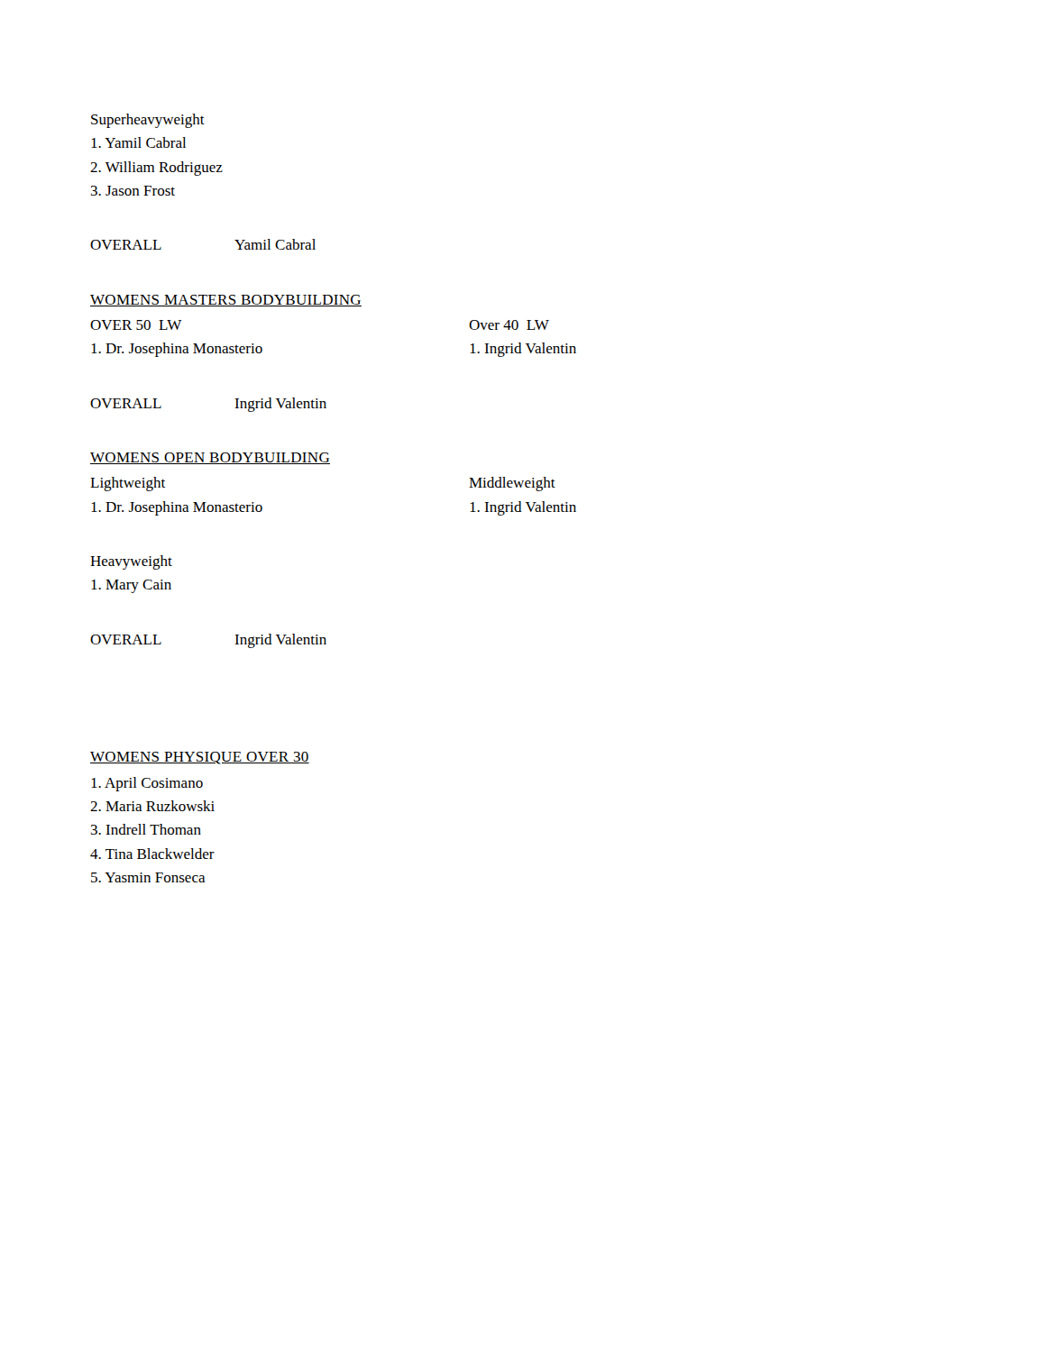Superheavyweight
1. Yamil Cabral
2. William Rodriguez
3. Jason Frost
OVERALLYamil Cabral
WOMENS MASTERS BODYBUILDING
| OVER 50 LW | Over 40 LW |
| 1. Dr. Josephina Monasterio | 1. Ingrid Valentin |
OVERALLIngrid Valentin
WOMENS OPEN BODYBUILDING
| Lightweight | Middleweight |
| 1. Dr. Josephina Monasterio | 1. Ingrid Valentin |
Heavyweight
1. Mary Cain
OVERALLIngrid Valentin
WOMENS PHYSIQUE OVER 30
1. April Cosimano
2. Maria Ruzkowski
3. Indrell Thoman
4. Tina Blackwelder
5. Yasmin Fonseca